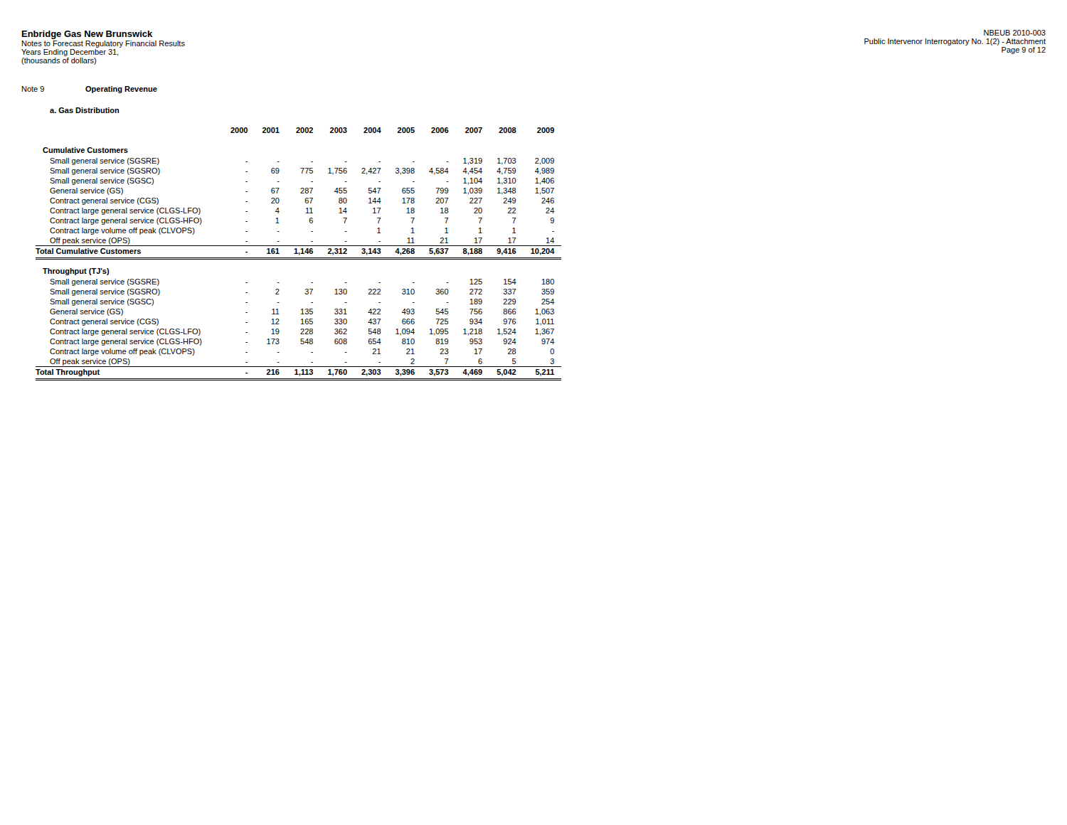Enbridge Gas New Brunswick
Notes to Forecast Regulatory Financial Results
Years Ending December 31,
(thousands of dollars)
NBEUB 2010-003
Public Intervenor Interrogatory No. 1(2) - Attachment
Page 9 of 12
Note 9 Operating Revenue
a. Gas Distribution
| | 2000 | 2001 | 2002 | 2003 | 2004 | 2005 | 2006 | 2007 | 2008 | 2009 |
| --- | --- | --- | --- | --- | --- | --- | --- | --- | --- | --- |
| Cumulative Customers |
| Small general service (SGSRE) | - | - | - | - | - | - | - | 1,319 | 1,703 | 2,009 |
| Small general service (SGSRO) | - | 69 | 775 | 1,756 | 2,427 | 3,398 | 4,584 | 4,454 | 4,759 | 4,989 |
| Small general service (SGSC) | - | - | - | - | - | - | - | 1,104 | 1,310 | 1,406 |
| General service (GS) | - | 67 | 287 | 455 | 547 | 655 | 799 | 1,039 | 1,348 | 1,507 |
| Contract general service (CGS) | - | 20 | 67 | 80 | 144 | 178 | 207 | 227 | 249 | 246 |
| Contract large general service (CLGS-LFO) | - | 4 | 11 | 14 | 17 | 18 | 18 | 20 | 22 | 24 |
| Contract large general service (CLGS-HFO) | - | 1 | 6 | 7 | 7 | 7 | 7 | 7 | 7 | 9 |
| Contract large volume off peak (CLVOPS) | - | - | - | - | 1 | 1 | 1 | 1 | 1 | - |
| Off peak service (OPS) | - | - | - | - | - | 11 | 21 | 17 | 17 | 14 |
| Total Cumulative Customers | - | 161 | 1,146 | 2,312 | 3,143 | 4,268 | 5,637 | 8,188 | 9,416 | 10,204 |
| Throughput (TJ's) |
| Small general service (SGSRE) | - | - | - | - | - | - | - | 125 | 154 | 180 |
| Small general service (SGSRO) | - | 2 | 37 | 130 | 222 | 310 | 360 | 272 | 337 | 359 |
| Small general service (SGSC) | - | - | - | - | - | - | - | 189 | 229 | 254 |
| General service (GS) | - | 11 | 135 | 331 | 422 | 493 | 545 | 756 | 866 | 1,063 |
| Contract general service (CGS) | - | 12 | 165 | 330 | 437 | 666 | 725 | 934 | 976 | 1,011 |
| Contract large general service (CLGS-LFO) | - | 19 | 228 | 362 | 548 | 1,094 | 1,095 | 1,218 | 1,524 | 1,367 |
| Contract large general service (CLGS-HFO) | - | 173 | 548 | 608 | 654 | 810 | 819 | 953 | 924 | 974 |
| Contract large volume off peak (CLVOPS) | - | - | - | - | 21 | 21 | 23 | 17 | 28 | 0 |
| Off peak service (OPS) | - | - | - | - | - | 2 | 7 | 6 | 5 | 3 |
| Total Throughput | - | 216 | 1,113 | 1,760 | 2,303 | 3,396 | 3,573 | 4,469 | 5,042 | 5,211 |